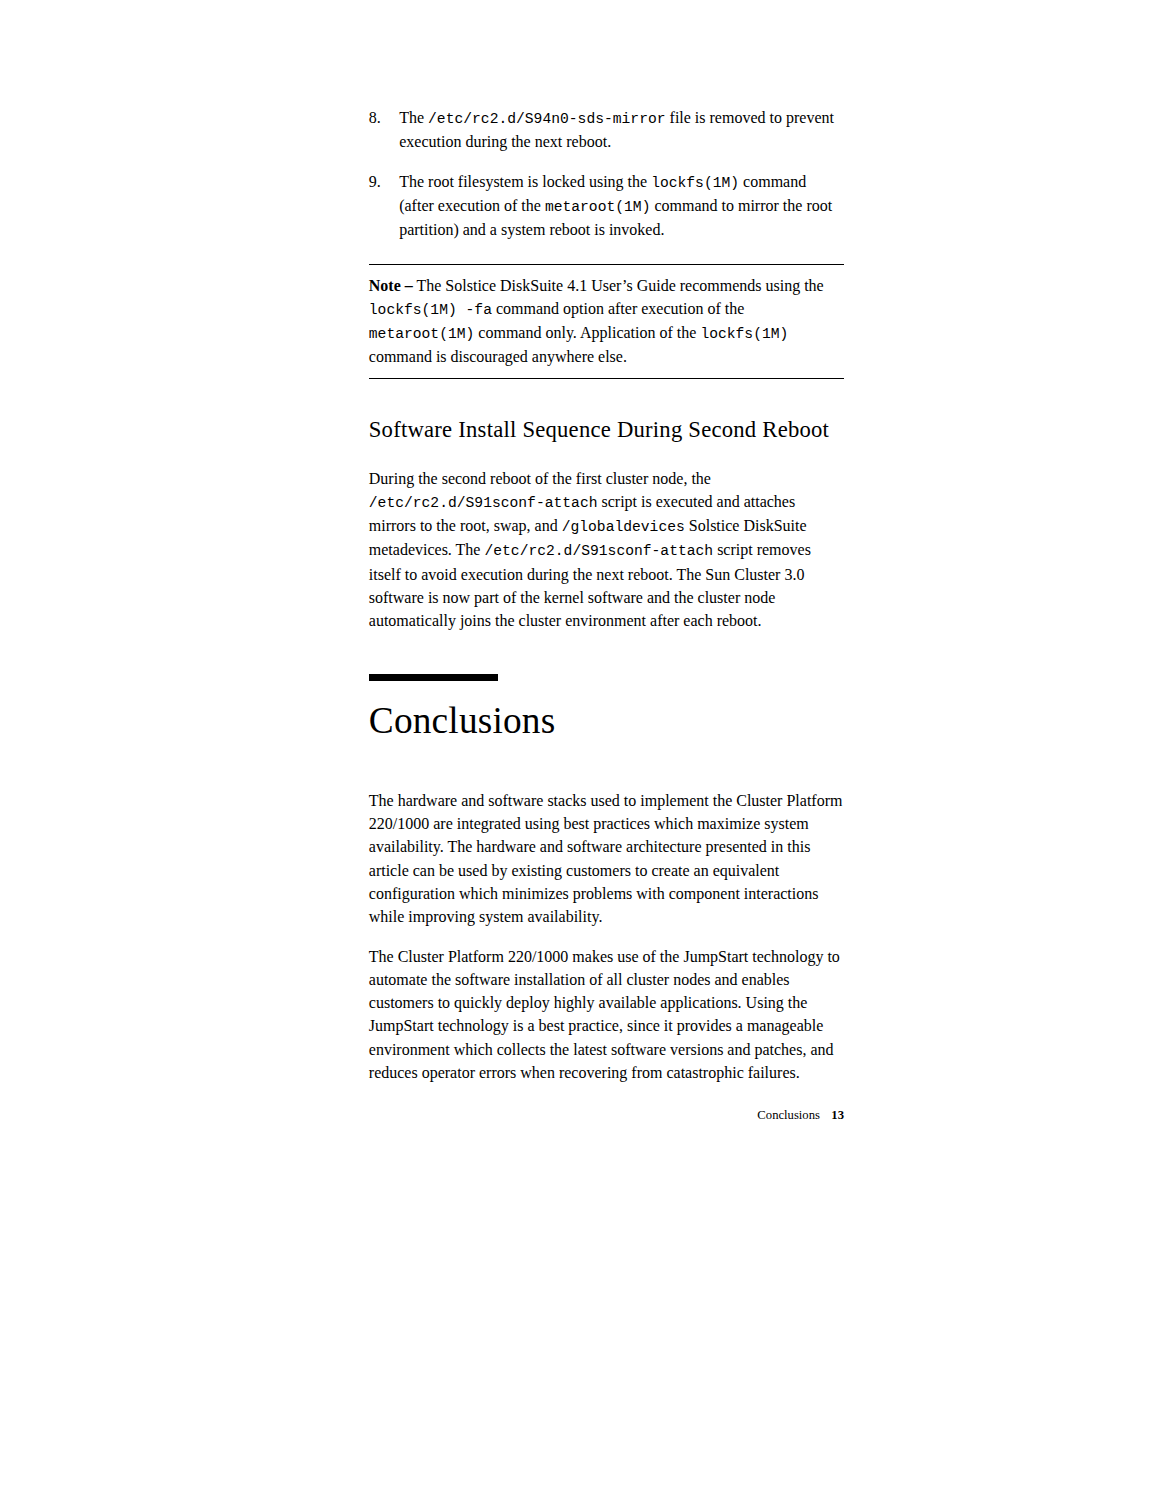8. The /etc/rc2.d/S94n0-sds-mirror file is removed to prevent execution during the next reboot.
9. The root filesystem is locked using the lockfs(1M) command (after execution of the metaroot(1M) command to mirror the root partition) and a system reboot is invoked.
Note – The Solstice DiskSuite 4.1 User’s Guide recommends using the lockfs(1M) -fa command option after execution of the metaroot(1M) command only. Application of the lockfs(1M) command is discouraged anywhere else.
Software Install Sequence During Second Reboot
During the second reboot of the first cluster node, the /etc/rc2.d/S91sconf-attach script is executed and attaches mirrors to the root, swap, and /globaldevices Solstice DiskSuite metadevices. The /etc/rc2.d/S91sconf-attach script removes itself to avoid execution during the next reboot. The Sun Cluster 3.0 software is now part of the kernel software and the cluster node automatically joins the cluster environment after each reboot.
Conclusions
The hardware and software stacks used to implement the Cluster Platform 220/1000 are integrated using best practices which maximize system availability. The hardware and software architecture presented in this article can be used by existing customers to create an equivalent configuration which minimizes problems with component interactions while improving system availability.
The Cluster Platform 220/1000 makes use of the JumpStart technology to automate the software installation of all cluster nodes and enables customers to quickly deploy highly available applications. Using the JumpStart technology is a best practice, since it provides a manageable environment which collects the latest software versions and patches, and reduces operator errors when recovering from catastrophic failures.
Conclusions 13